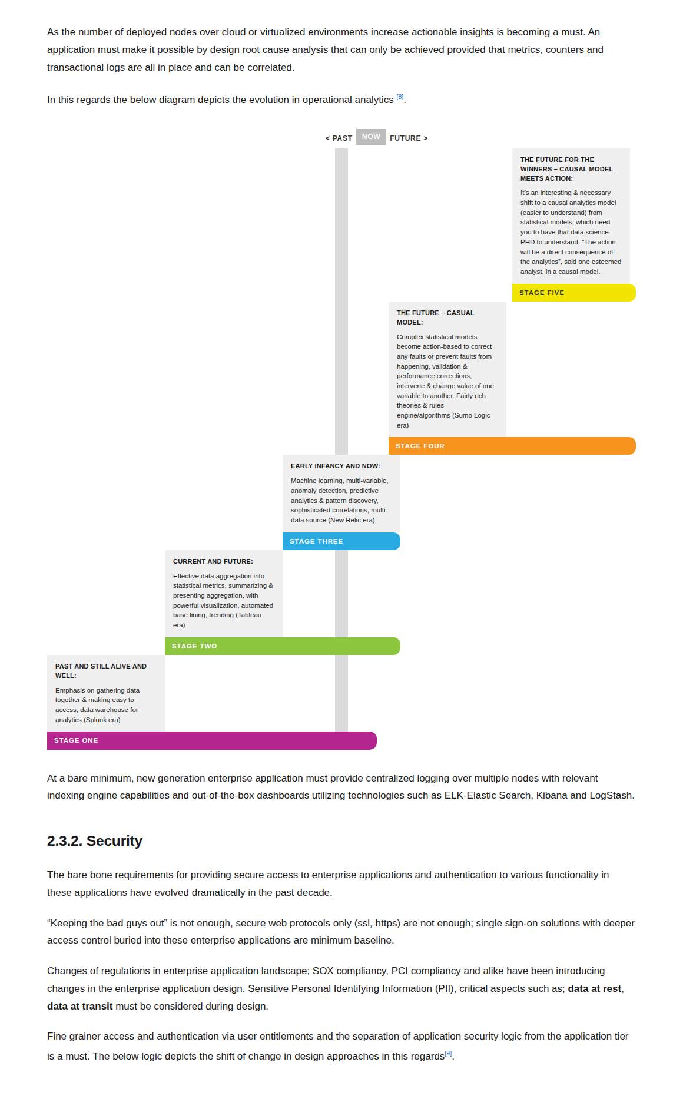As the number of deployed nodes over cloud or virtualized environments increase actionable insights is becoming a must. An application must make it possible by design root cause analysis that can only be achieved provided that metrics, counters and transactional logs are all in place and can be correlated.
In this regards the below diagram depicts the evolution in operational analytics [8].
< PAST NOW FUTURE >
The future for the winners – causal model meets action:
It’s an interesting & necessary shift to a causal analytics model (easier to understand) from statistical models, which need you to have that data science PHD to understand. “The action will be a direct consequence of the analytics”, said one esteemed analyst, in a causal model.
STAGE FIVE
The future – casual model:
Complex statistical models become action-based to correct any faults or prevent faults from happening, validation & performance corrections, intervene & change value of one variable to another. Fairly rich theories & rules engine/algorithms (Sumo Logic era)
STAGE FOUR
Early infancy and now:
Machine learning, multi-variable, anomaly detection, predictive analytics & pattern discovery, sophisticated correlations, multi-data source (New Relic era)
STAGE THREE
Current and future:
Effective data aggregation into statistical metrics, summarizing & presenting aggregation, with powerful visualization, automated base lining, trending (Tableau era)
STAGE TWO
Past and still alive and well:
Emphasis on gathering data together & making easy to access, data warehouse for analytics (Splunk era)
STAGE ONE
At a bare minimum, new generation enterprise application must provide centralized logging over multiple nodes with relevant indexing engine capabilities and out-of-the-box dashboards utilizing technologies such as ELK-Elastic Search, Kibana and LogStash.
2.3.2. Security
The bare bone requirements for providing secure access to enterprise applications and authentication to various functionality in these applications have evolved dramatically in the past decade.
“Keeping the bad guys out” is not enough, secure web protocols only (ssl, https) are not enough; single sign-on solutions with deeper access control buried into these enterprise applications are minimum baseline.
Changes of regulations in enterprise application landscape; SOX compliancy, PCI compliancy and alike have been introducing changes in the enterprise application design. Sensitive Personal Identifying Information (PII), critical aspects such as; data at rest, data at transit must be considered during design.
Fine grainer access and authentication via user entitlements and the separation of application security logic from the application tier is a must. The below logic depicts the shift of change in design approaches in this regards[9].